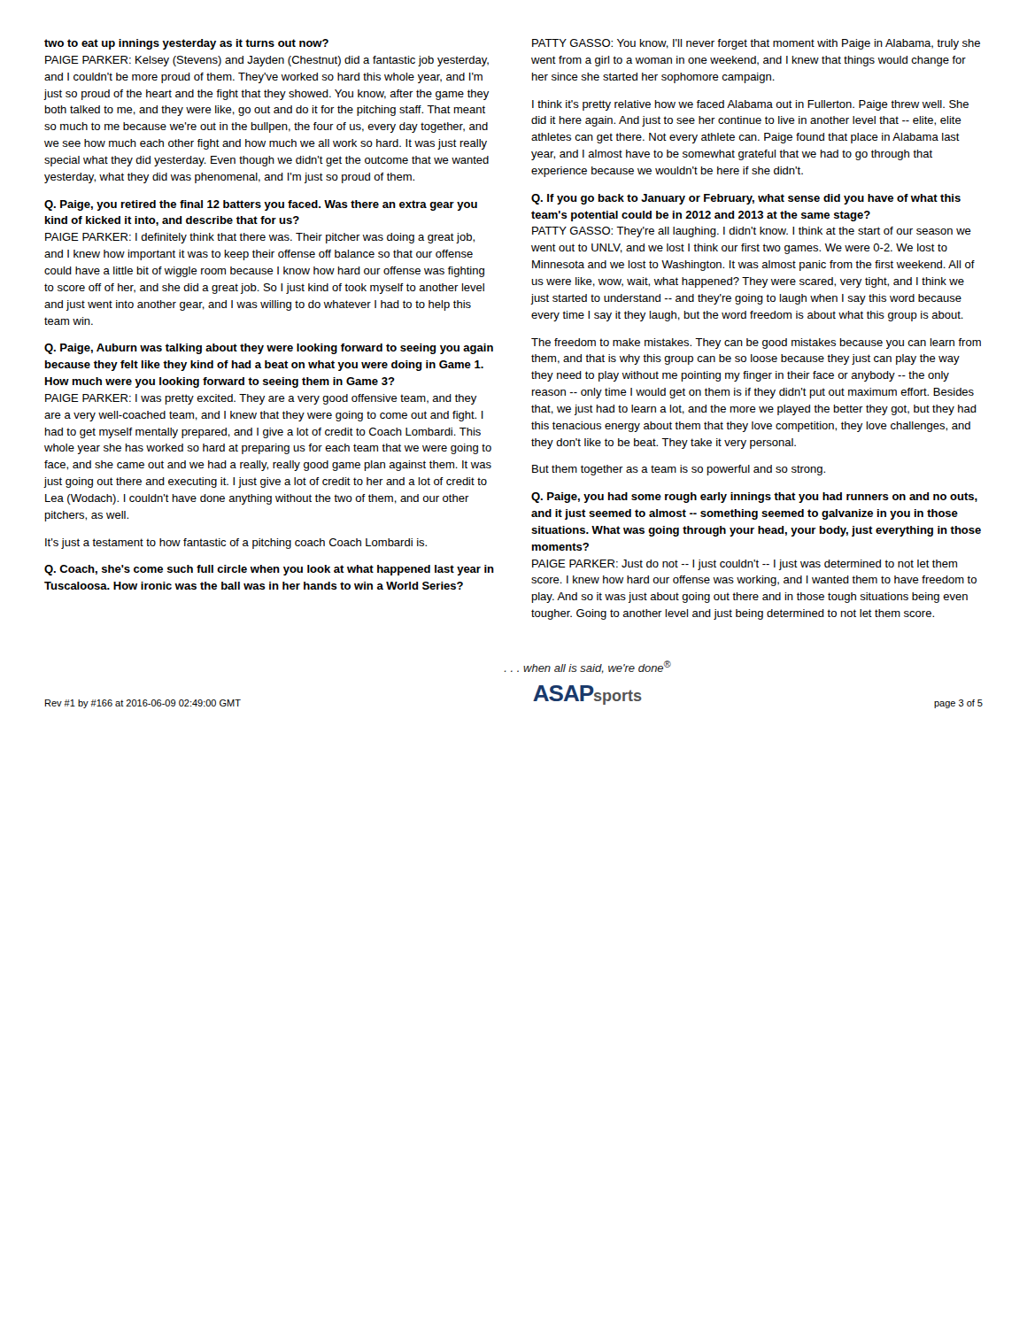two to eat up innings yesterday as it turns out now?
PAIGE PARKER: Kelsey (Stevens) and Jayden (Chestnut) did a fantastic job yesterday, and I couldn't be more proud of them. They've worked so hard this whole year, and I'm just so proud of the heart and the fight that they showed. You know, after the game they both talked to me, and they were like, go out and do it for the pitching staff. That meant so much to me because we're out in the bullpen, the four of us, every day together, and we see how much each other fight and how much we all work so hard. It was just really special what they did yesterday. Even though we didn't get the outcome that we wanted yesterday, what they did was phenomenal, and I'm just so proud of them.
Q. Paige, you retired the final 12 batters you faced. Was there an extra gear you kind of kicked it into, and describe that for us?
PAIGE PARKER: I definitely think that there was. Their pitcher was doing a great job, and I knew how important it was to keep their offense off balance so that our offense could have a little bit of wiggle room because I know how hard our offense was fighting to score off of her, and she did a great job. So I just kind of took myself to another level and just went into another gear, and I was willing to do whatever I had to to help this team win.
Q. Paige, Auburn was talking about they were looking forward to seeing you again because they felt like they kind of had a beat on what you were doing in Game 1. How much were you looking forward to seeing them in Game 3?
PAIGE PARKER: I was pretty excited. They are a very good offensive team, and they are a very well-coached team, and I knew that they were going to come out and fight. I had to get myself mentally prepared, and I give a lot of credit to Coach Lombardi. This whole year she has worked so hard at preparing us for each team that we were going to face, and she came out and we had a really, really good game plan against them. It was just going out there and executing it. I just give a lot of credit to her and a lot of credit to Lea (Wodach). I couldn't have done anything without the two of them, and our other pitchers, as well.
It's just a testament to how fantastic of a pitching coach Coach Lombardi is.
Q. Coach, she's come such full circle when you look at what happened last year in Tuscaloosa. How ironic was the ball was in her hands to win a World Series?
PATTY GASSO: You know, I'll never forget that moment with Paige in Alabama, truly she went from a girl to a woman in one weekend, and I knew that things would change for her since she started her sophomore campaign.
I think it's pretty relative how we faced Alabama out in Fullerton. Paige threw well. She did it here again. And just to see her continue to live in another level that -- elite, elite athletes can get there. Not every athlete can. Paige found that place in Alabama last year, and I almost have to be somewhat grateful that we had to go through that experience because we wouldn't be here if she didn't.
Q. If you go back to January or February, what sense did you have of what this team's potential could be in 2012 and 2013 at the same stage?
PATTY GASSO: They're all laughing. I didn't know. I think at the start of our season we went out to UNLV, and we lost I think our first two games. We were 0-2. We lost to Minnesota and we lost to Washington. It was almost panic from the first weekend. All of us were like, wow, wait, what happened? They were scared, very tight, and I think we just started to understand -- and they're going to laugh when I say this word because every time I say it they laugh, but the word freedom is about what this group is about.
The freedom to make mistakes. They can be good mistakes because you can learn from them, and that is why this group can be so loose because they just can play the way they need to play without me pointing my finger in their face or anybody -- the only reason -- only time I would get on them is if they didn't put out maximum effort. Besides that, we just had to learn a lot, and the more we played the better they got, but they had this tenacious energy about them that they love competition, they love challenges, and they don't like to be beat. They take it very personal.
But them together as a team is so powerful and so strong.
Q. Paige, you had some rough early innings that you had runners on and no outs, and it just seemed to almost -- something seemed to galvanize in you in those situations. What was going through your head, your body, just everything in those moments?
PAIGE PARKER: Just do not -- I just couldn't -- I just was determined to not let them score. I knew how hard our offense was working, and I wanted them to have freedom to play. And so it was just about going out there and in those tough situations being even tougher. Going to another level and just being determined to not let them score.
Rev #1 by #166 at 2016-06-09 02:49:00 GMT
. . . when all is said, we're done®
ASAP sports
page 3 of 5